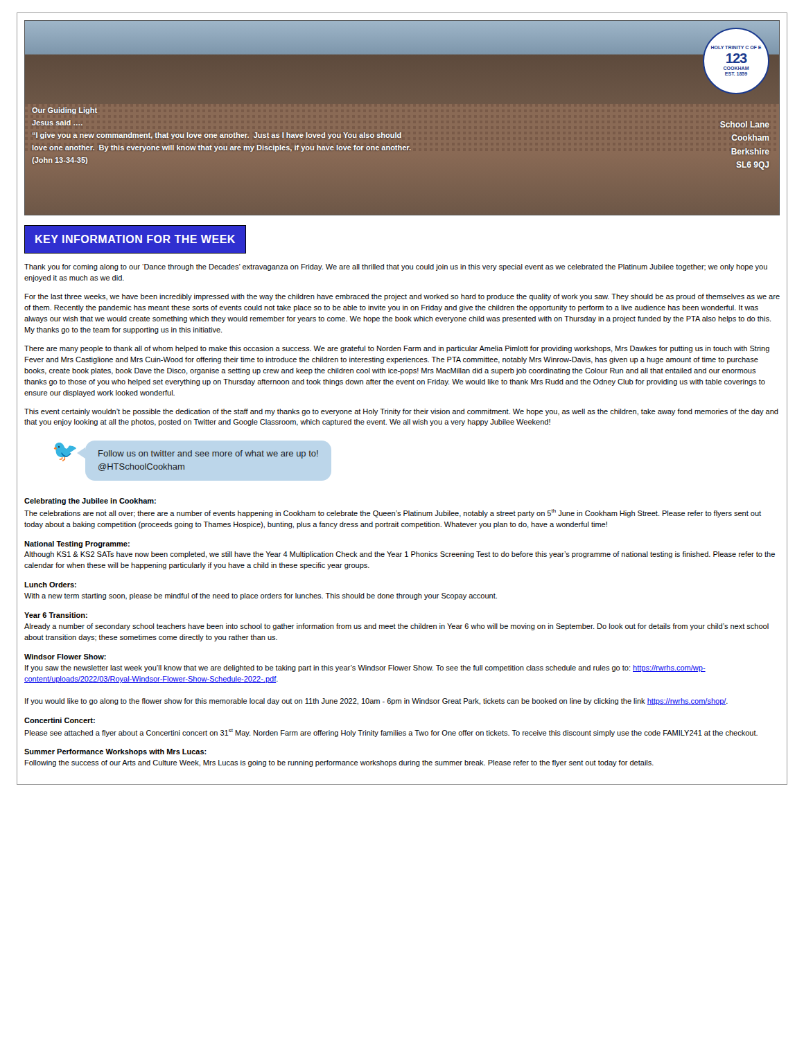HOLY TRINITY C OF E
123
COOKHAM
EST. 1859
Our Guiding Light
Jesus said ….
“I give you a new commandment, that you love one another. Just as I have loved you You also should
love one another. By this everyone will know that you are my Disciples, if you have love for one another.
(John 13-34-35)
School Lane
Cookham
Berkshire
SL6 9QJ
KEY INFORMATION FOR THE WEEK
Thank you for coming along to our ‘Dance through the Decades’ extravaganza on Friday. We are all thrilled that you could join us in this very special event as we celebrated the Platinum Jubilee together; we only hope you enjoyed it as much as we did.
For the last three weeks, we have been incredibly impressed with the way the children have embraced the project and worked so hard to produce the quality of work you saw. They should be as proud of themselves as we are of them. Recently the pandemic has meant these sorts of events could not take place so to be able to invite you in on Friday and give the children the opportunity to perform to a live audience has been wonderful. It was always our wish that we would create something which they would remember for years to come. We hope the book which everyone child was presented with on Thursday in a project funded by the PTA also helps to do this. My thanks go to the team for supporting us in this initiative.
There are many people to thank all of whom helped to make this occasion a success. We are grateful to Norden Farm and in particular Amelia Pimlott for providing workshops, Mrs Dawkes for putting us in touch with String Fever and Mrs Castiglione and Mrs Cuin-Wood for offering their time to introduce the children to interesting experiences. The PTA committee, notably Mrs Winrow-Davis, has given up a huge amount of time to purchase books, create book plates, book Dave the Disco, organise a setting up crew and keep the children cool with ice-pops! Mrs MacMillan did a superb job coordinating the Colour Run and all that entailed and our enormous thanks go to those of you who helped set everything up on Thursday afternoon and took things down after the event on Friday. We would like to thank Mrs Rudd and the Odney Club for providing us with table coverings to ensure our displayed work looked wonderful.
This event certainly wouldn’t be possible the dedication of the staff and my thanks go to everyone at Holy Trinity for their vision and commitment. We hope you, as well as the children, take away fond memories of the day and that you enjoy looking at all the photos, posted on Twitter and Google Classroom, which captured the event. We all wish you a very happy Jubilee Weekend!
🐦
Follow us on twitter and see more of what we are up to!
@HTSchoolCookham
Celebrating the Jubilee in Cookham:
The celebrations are not all over; there are a number of events happening in Cookham to celebrate the Queen’s Platinum Jubilee, notably a street party on 5th June in Cookham High Street. Please refer to flyers sent out today about a baking competition (proceeds going to Thames Hospice), bunting, plus a fancy dress and portrait competition. Whatever you plan to do, have a wonderful time!
National Testing Programme:
Although KS1 & KS2 SATs have now been completed, we still have the Year 4 Multiplication Check and the Year 1 Phonics Screening Test to do before this year’s programme of national testing is finished. Please refer to the calendar for when these will be happening particularly if you have a child in these specific year groups.
Lunch Orders:
With a new term starting soon, please be mindful of the need to place orders for lunches. This should be done through your Scopay account.
Year 6 Transition:
Already a number of secondary school teachers have been into school to gather information from us and meet the children in Year 6 who will be moving on in September. Do look out for details from your child’s next school about transition days; these sometimes come directly to you rather than us.
Windsor Flower Show:
If you saw the newsletter last week you’ll know that we are delighted to be taking part in this year’s Windsor Flower Show. To see the full competition class schedule and rules go to: https://rwrhs.com/wp-content/uploads/2022/03/Royal-Windsor-Flower-Show-Schedule-2022-.pdf.
If you would like to go along to the flower show for this memorable local day out on 11th June 2022, 10am - 6pm in Windsor Great Park, tickets can be booked on line by clicking the link https://rwrhs.com/shop/.
Concertini Concert:
Please see attached a flyer about a Concertini concert on 31st May. Norden Farm are offering Holy Trinity families a Two for One offer on tickets. To receive this discount simply use the code FAMILY241 at the checkout.
Summer Performance Workshops with Mrs Lucas:
Following the success of our Arts and Culture Week, Mrs Lucas is going to be running performance workshops during the summer break. Please refer to the flyer sent out today for details.